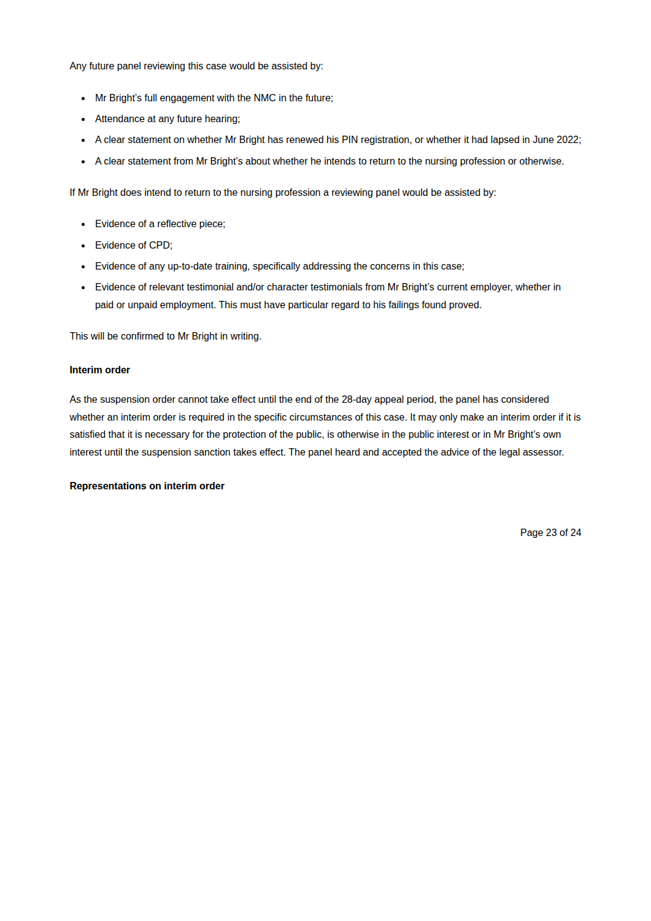Any future panel reviewing this case would be assisted by:
Mr Bright’s full engagement with the NMC in the future;
Attendance at any future hearing;
A clear statement on whether Mr Bright has renewed his PIN registration, or whether it had lapsed in June 2022;
A clear statement from Mr Bright’s about whether he intends to return to the nursing profession or otherwise.
If Mr Bright does intend to return to the nursing profession a reviewing panel would be assisted by:
Evidence of a reflective piece;
Evidence of CPD;
Evidence of any up-to-date training, specifically addressing the concerns in this case;
Evidence of relevant testimonial and/or character testimonials from Mr Bright’s current employer, whether in paid or unpaid employment. This must have particular regard to his failings found proved.
This will be confirmed to Mr Bright in writing.
Interim order
As the suspension order cannot take effect until the end of the 28-day appeal period, the panel has considered whether an interim order is required in the specific circumstances of this case. It may only make an interim order if it is satisfied that it is necessary for the protection of the public, is otherwise in the public interest or in Mr Bright’s own interest until the suspension sanction takes effect. The panel heard and accepted the advice of the legal assessor.
Representations on interim order
Page 23 of 24